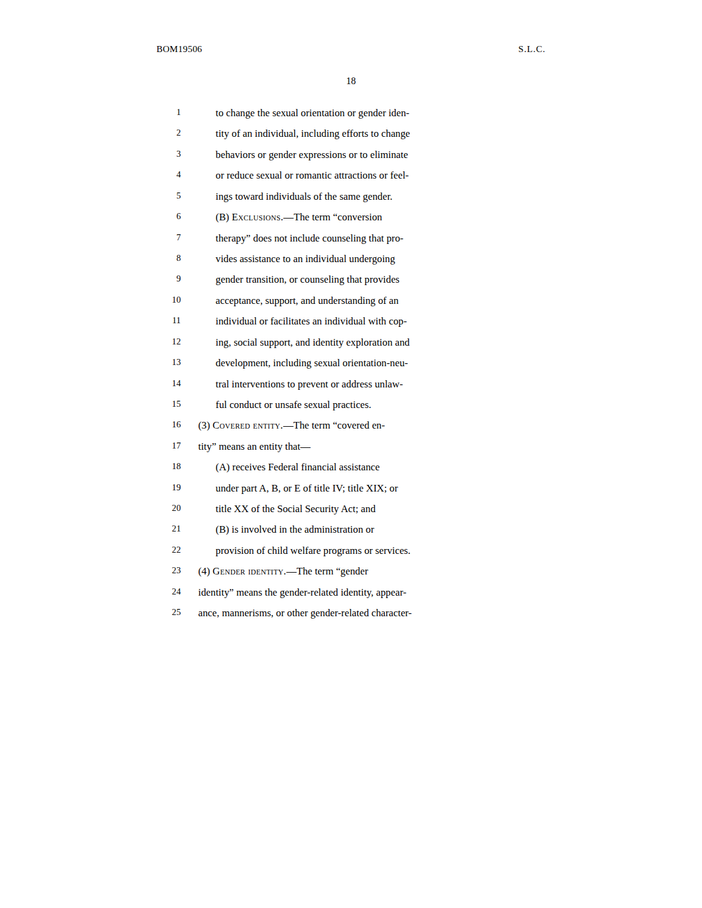BOM19506 S.L.C.
18
| 1 | to change the sexual orientation or gender iden- |
| 2 | tity of an individual, including efforts to change |
| 3 | behaviors or gender expressions or to eliminate |
| 4 | or reduce sexual or romantic attractions or feel- |
| 5 | ings toward individuals of the same gender. |
| 6 | (B) Exclusions. —The term “conversion |
| 7 | therapy” does not include counseling that pro- |
| 8 | vides assistance to an individual undergoing |
| 9 | gender transition, or counseling that provides |
| 10 | acceptance, support, and understanding of an |
| 11 | individual or facilitates an individual with cop- |
| 12 | ing, social support, and identity exploration and |
| 13 | development, including sexual orientation-neu- |
| 14 | tral interventions to prevent or address unlaw- |
| 15 | ful conduct or unsafe sexual practices. |
| 16 | (3) Covered entity. —The term “covered en- |
| 17 | tity” means an entity that— |
| 18 | (A) receives Federal financial assistance |
| 19 | under part A, B, or E of title IV; title XIX; or |
| 20 | title XX of the Social Security Act; and |
| 21 | (B) is involved in the administration or |
| 22 | provision of child welfare programs or services. |
| 23 | (4) Gender identity. —The term “gender |
| 24 | identity” means the gender-related identity, appear- |
| 25 | ance, mannerisms, or other gender-related character- |